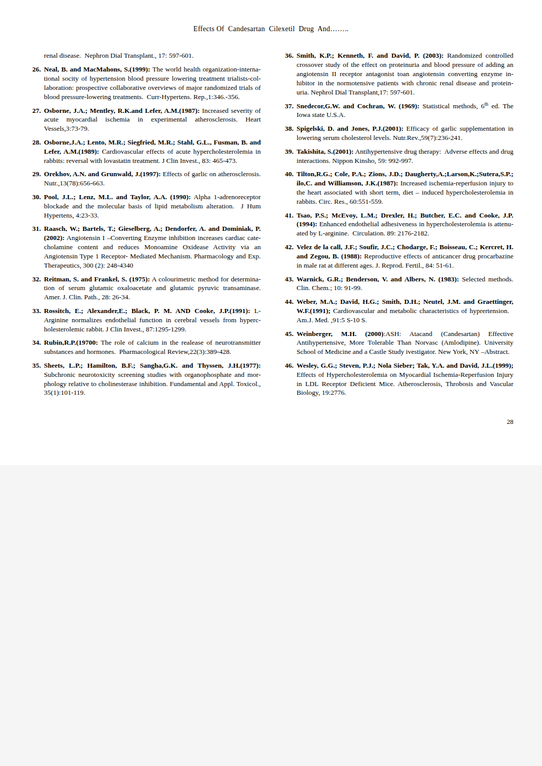Effects Of Candesartan Cilexetil Drug And……..
renal disease. Nephron Dial Transplant., 17: 597-601.
26. Neal, B. and MacMahons, S.(1999): The world health organization-international socity of hypertension blood pressure lowering treatment trialists-collaboration: prospective collaborative overviews of major randomized trials of blood pressure-lowering treatments. Curr-Hypertens. Rep.,1:346.-356.
27. Osborne, J.A.; Mentley, R.K.and Lefer, A.M.(1987): Increased severity of acute myocardial ischemia in experimental atherosclerosis. Heart Vessels,3:73-79.
28. Osborne,J.A.; Lento, M.R.; Siegfried, M.R.; Stahl, G.L., Fusman, B. and Lefer, A.M.(1989): Cardiovascular effects of acute hypercholesterolemia in rabbits: reversal with lovastatin treatment. J Clin Invest., 83: 465-473.
29. Orekhov, A.N. and Grunwald, J.(1997): Effects of garlic on atherosclerosis. Nutr.,13(78):656-663.
30. Pool, J.L.; Lenz, M.L. and Taylor, A.A. (1990): Alpha 1-adrenoreceptor blockade and the molecular basis of lipid metabolism alteration. J Hum Hypertens, 4:23-33.
31. Raasch, W.; Bartels, T.; Gieselberg, A.; Dendorfer, A. and Dominiak, P. (2002): Angiotensin I –Converting Enzyme inhibition increases cardiac catecholamine content and reduces Monoamine Oxidease Activity via an Angiotensin Type 1 Receptor- Mediated Mechanism. Pharmacology and Exp. Therapeutics, 300 (2): 248-4340
32. Reitman, S. and Frankel, S. (1975): A colourimetric method for determination of serum glutamic oxaloacetate and glutamic pyruvic transaminase. Amer. J. Clin. Path., 28: 26-34.
33. Rossitch, E.; Alexander,E.; Black, P. M. AND Cooke, J.P.(1991): L-Arginine normalizes endothelial function in cerebral vessels from hypercholesterolemic rabbit. J Clin Invest., 87:1295-1299.
34. Rubin,R.P.(19700: The role of calcium in the realease of neurotransmitter substances and hormones. Pharmacological Review,22(3):389-428.
35. Sheets, L.P.; Hamilton, B.F.; Sangha,G.K. and Thyssen, J.H.(1977): Subchronic neurotoxicity screening studies with organophosphate and morphology relative to cholinesterase inhibition. Fundamental and Appl. Toxicol., 35(1):101-119.
36. Smith, K.P.; Kenneth, F. and David, P. (2003): Randomized controlled crossover study of the effect on proteinuria and blood pressure of adding an angiotensin II receptor antagonist toan angiotensin converting enzyme inhibitor in the normotensive patients with chronic renal disease and proteinuria. Nephrol Dial Transplant,17: 597-601.
37. Snedecor,G.W. and Cochran, W. (1969): Statistical methods, 6th ed. The Iowa state U.S.A.
38. Spigelski, D. and Jones, P.J.(2001): Efficacy of garlic supplementation in lowering serum cholesterol levels. Nutr.Rev.,59(7):236-241.
39. Takishita, S.(2001): Antihypertensive drug therapy: Adverse effects and drug interactions. Nippon Kinsho, 59: 992-997.
40. Tilton,R.G.; Cole, P.A.; Zions, J.D.; Daugherty,A.;Larson,K.;Sutera,S.P.; ilo,C. and Williamson, J.K.(1987): Increased ischemia-reperfusion injury to the heart associated with short term, diet – induced hypercholesterolemia in rabbits. Circ. Res., 60:551-559.
41. Tsao, P.S.; McEvoy, L.M.; Drexler, H.; Butcher, E.C. and Cooke, J.P. (1994): Enhanced endothelial adhesiveness in hypercholesterolemia is attenuated by L-arginine. Circulation. 89: 2176-2182.
42. Velez de la call, J.F.; Soufir, J.C.; Chodarge, F.; Boisseau, C.; Kercret, H. and Zegou, B. (1988): Reproductive effects of anticancer drug procarbazine in male rat at different ages. J. Reprod. Fertil., 84: 51-61.
43. Warnick, G.R.; Benderson, V. and Albers, N. (1983): Selected methods. Clin. Chem.; 10: 91-99.
44. Weber, M.A.; David, H.G.; Smith, D.H.; Neutel, J.M. and Graettinger, W.F.(1991); Cardiovascular and metabolic characteristics of hyprertension. Am.J. Med. ,91:5 S-10 S.
45. Weinberger, M.H. (2000):ASH: Atacand (Candesartan) Effective Antihypertensive, More Tolerable Than Norvasc (Amlodipine). University School of Medicine and a Castle Study ivestigator. New York, NY –Abstract.
46. Wesley, G.G.; Steven, P.J.; Nola Sieber; Tak, Y.A. and David, J.L.(1999); Effects of Hypercholesterolemia on Myocardial Ischemia-Reperfusion Injury in LDL Receptor Deficient Mice. Atherosclerosis, Throbosis and Vascular Biology, 19:2776.
28